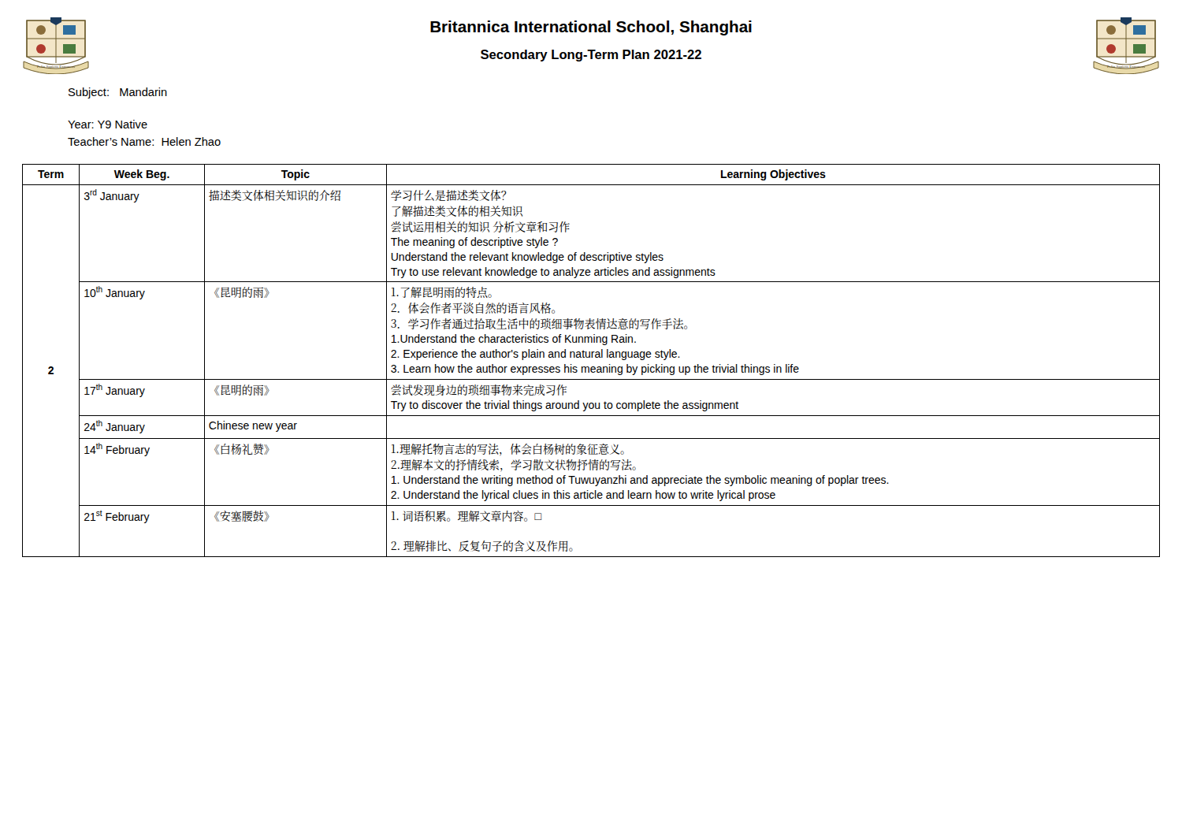Felix Sapiens Exponens
Felix Sapiens Exponens
Britannica International School, Shanghai
Secondary Long-Term Plan 2021-22
Subject: Mandarin
Year: Y9 Native
Teacher’s Name: Helen Zhao
| Term | Week Beg. | Topic | Learning Objectives |
| --- | --- | --- | --- |
| 2 | 3 rd January | 描述类文体相关知识的介绍 | 学习什么是描述类文体？ 了解描述类文体的相关知识 尝试运用相关的知识 分析文章和习作 The meaning of descriptive style ? Understand the relevant knowledge of descriptive styles Try to use relevant knowledge to analyze articles and assignments |
| 10 th January | 《昆明的雨》 | 1.了解昆明雨的特点。 2．体会作者平淡自然的语言风格。 3．学习作者通过拾取生活中的琐细事物表情达意的写作手法。 1.Understand the characteristics of Kunming Rain. 2. Experience the author's plain and natural language style. 3. Learn how the author expresses his meaning by picking up the trivial things in life |
| 17 th January | 《昆明的雨》 | 尝试发现身边的琐细事物来完成习作 Try to discover the trivial things around you to complete the assignment |
| 24 th January | Chinese new year | |
| 14 th February | 《白杨礼赞》 | 1.理解托物言志的写法，体会白杨树的象征意义。 2.理解本文的抒情线索，学习散文状物抒情的写法。 1. Understand the writing method of Tuwuyanzhi and appreciate the symbolic meaning of poplar trees. 2. Understand the lyrical clues in this article and learn how to write lyrical prose |
| 21 st February | 《安塞腰鼓》 | 1. 词语积累。理解文章内容。 □ 2. 理解排比、反复句子的含义及作用。 |